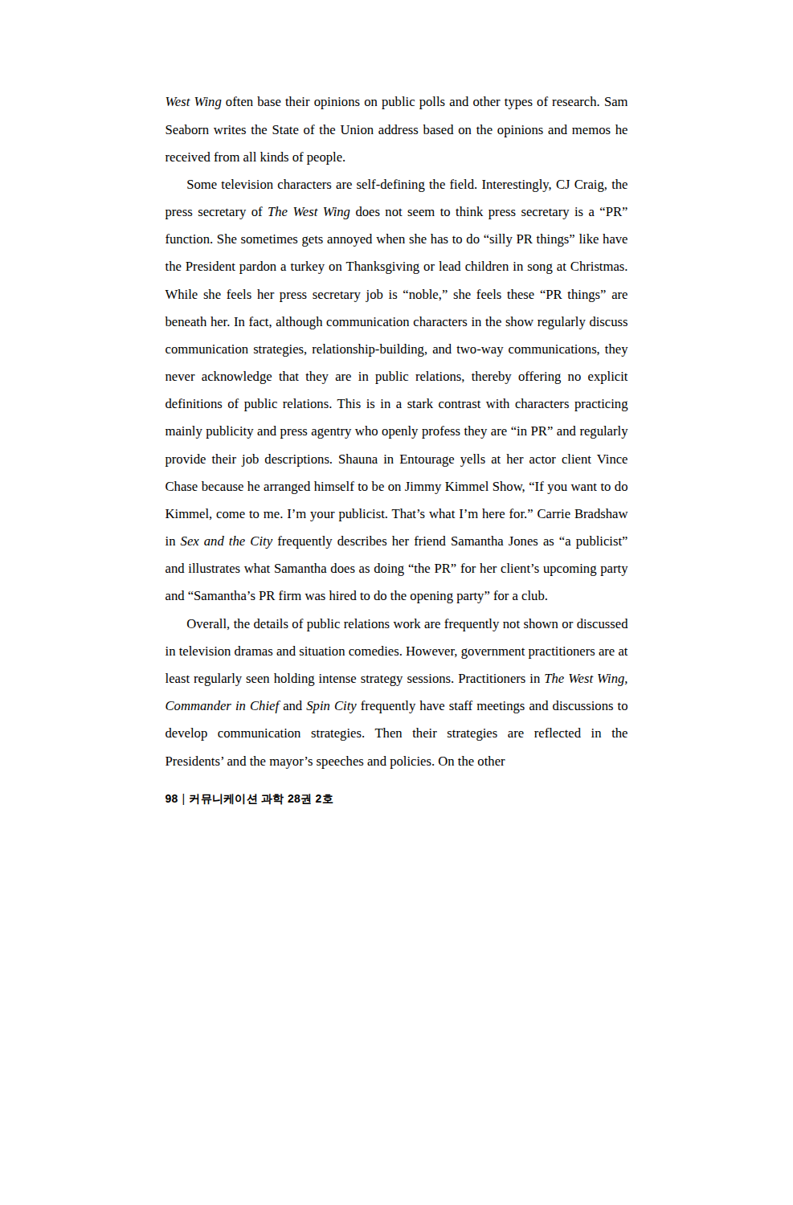West Wing often base their opinions on public polls and other types of research. Sam Seaborn writes the State of the Union address based on the opinions and memos he received from all kinds of people.
Some television characters are self-defining the field. Interestingly, CJ Craig, the press secretary of The West Wing does not seem to think press secretary is a “PR” function. She sometimes gets annoyed when she has to do “silly PR things” like have the President pardon a turkey on Thanksgiving or lead children in song at Christmas. While she feels her press secretary job is “noble,” she feels these “PR things” are beneath her. In fact, although communication characters in the show regularly discuss communication strategies, relationship-building, and two-way communications, they never acknowledge that they are in public relations, thereby offering no explicit definitions of public relations. This is in a stark contrast with characters practicing mainly publicity and press agentry who openly profess they are “in PR” and regularly provide their job descriptions. Shauna in Entourage yells at her actor client Vince Chase because he arranged himself to be on Jimmy Kimmel Show, “If you want to do Kimmel, come to me. I’m your publicist. That’s what I’m here for.” Carrie Bradshaw in Sex and the City frequently describes her friend Samantha Jones as “a publicist” and illustrates what Samantha does as doing “the PR” for her client’s upcoming party and “Samantha’s PR firm was hired to do the opening party” for a club.
Overall, the details of public relations work are frequently not shown or discussed in television dramas and situation comedies. However, government practitioners are at least regularly seen holding intense strategy sessions. Practitioners in The West Wing, Commander in Chief and Spin City frequently have staff meetings and discussions to develop communication strategies. Then their strategies are reflected in the Presidents’ and the mayor’s speeches and policies. On the other
98|커뮤니케이션 과학 28권 2호